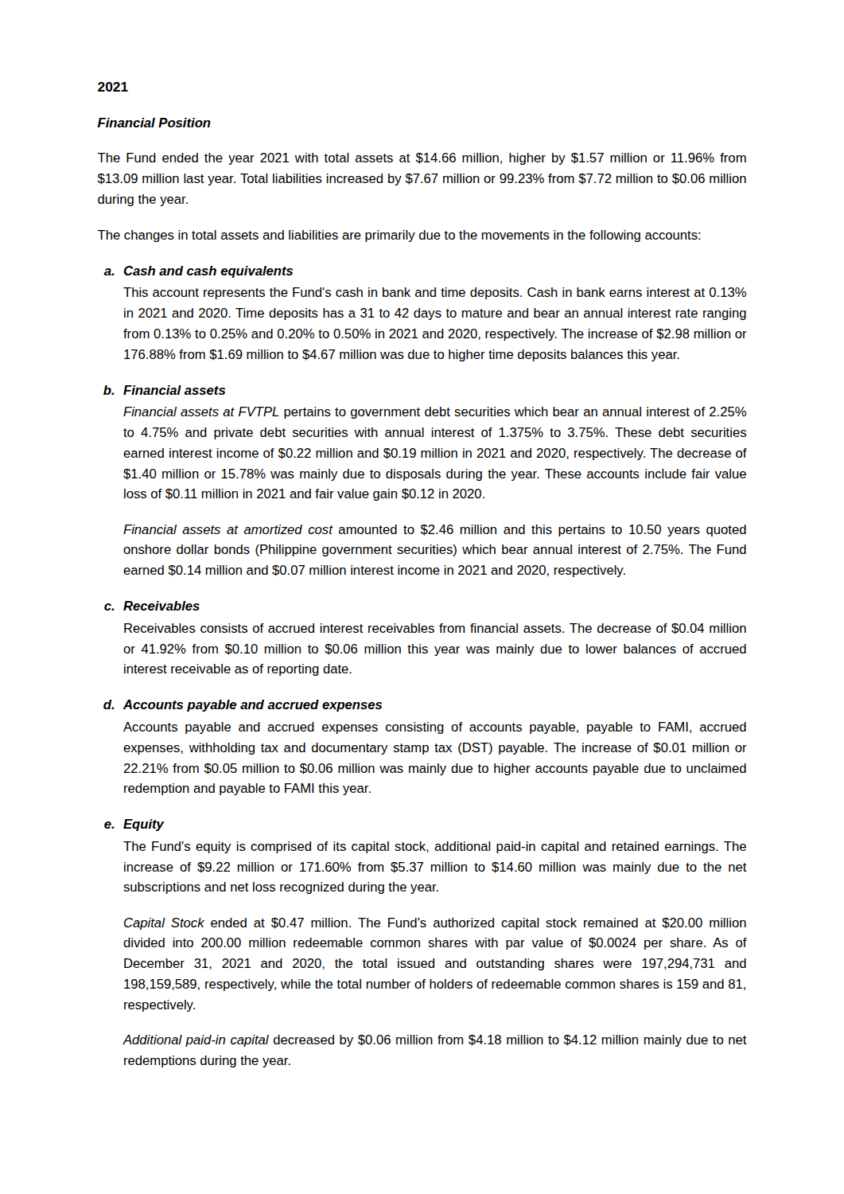2021
Financial Position
The Fund ended the year 2021 with total assets at $14.66 million, higher by $1.57 million or 11.96% from $13.09 million last year. Total liabilities increased by $7.67 million or 99.23% from $7.72 million to $0.06 million during the year.
The changes in total assets and liabilities are primarily due to the movements in the following accounts:
Cash and cash equivalents
This account represents the Fund's cash in bank and time deposits. Cash in bank earns interest at 0.13% in 2021 and 2020. Time deposits has a 31 to 42 days to mature and bear an annual interest rate ranging from 0.13% to 0.25% and 0.20% to 0.50% in 2021 and 2020, respectively. The increase of $2.98 million or 176.88% from $1.69 million to $4.67 million was due to higher time deposits balances this year.
Financial assets
Financial assets at FVTPL pertains to government debt securities which bear an annual interest of 2.25% to 4.75% and private debt securities with annual interest of 1.375% to 3.75%. These debt securities earned interest income of $0.22 million and $0.19 million in 2021 and 2020, respectively. The decrease of $1.40 million or 15.78% was mainly due to disposals during the year. These accounts include fair value loss of $0.11 million in 2021 and fair value gain $0.12 in 2020.
Financial assets at amortized cost amounted to $2.46 million and this pertains to 10.50 years quoted onshore dollar bonds (Philippine government securities) which bear annual interest of 2.75%. The Fund earned $0.14 million and $0.07 million interest income in 2021 and 2020, respectively.
Receivables
Receivables consists of accrued interest receivables from financial assets. The decrease of $0.04 million or 41.92% from $0.10 million to $0.06 million this year was mainly due to lower balances of accrued interest receivable as of reporting date.
Accounts payable and accrued expenses
Accounts payable and accrued expenses consisting of accounts payable, payable to FAMI, accrued expenses, withholding tax and documentary stamp tax (DST) payable. The increase of $0.01 million or 22.21% from $0.05 million to $0.06 million was mainly due to higher accounts payable due to unclaimed redemption and payable to FAMI this year.
Equity
The Fund's equity is comprised of its capital stock, additional paid-in capital and retained earnings. The increase of $9.22 million or 171.60% from $5.37 million to $14.60 million was mainly due to the net subscriptions and net loss recognized during the year.
Capital Stock ended at $0.47 million. The Fund's authorized capital stock remained at $20.00 million divided into 200.00 million redeemable common shares with par value of $0.0024 per share. As of December 31, 2021 and 2020, the total issued and outstanding shares were 197,294,731 and 198,159,589, respectively, while the total number of holders of redeemable common shares is 159 and 81, respectively.
Additional paid-in capital decreased by $0.06 million from $4.18 million to $4.12 million mainly due to net redemptions during the year.